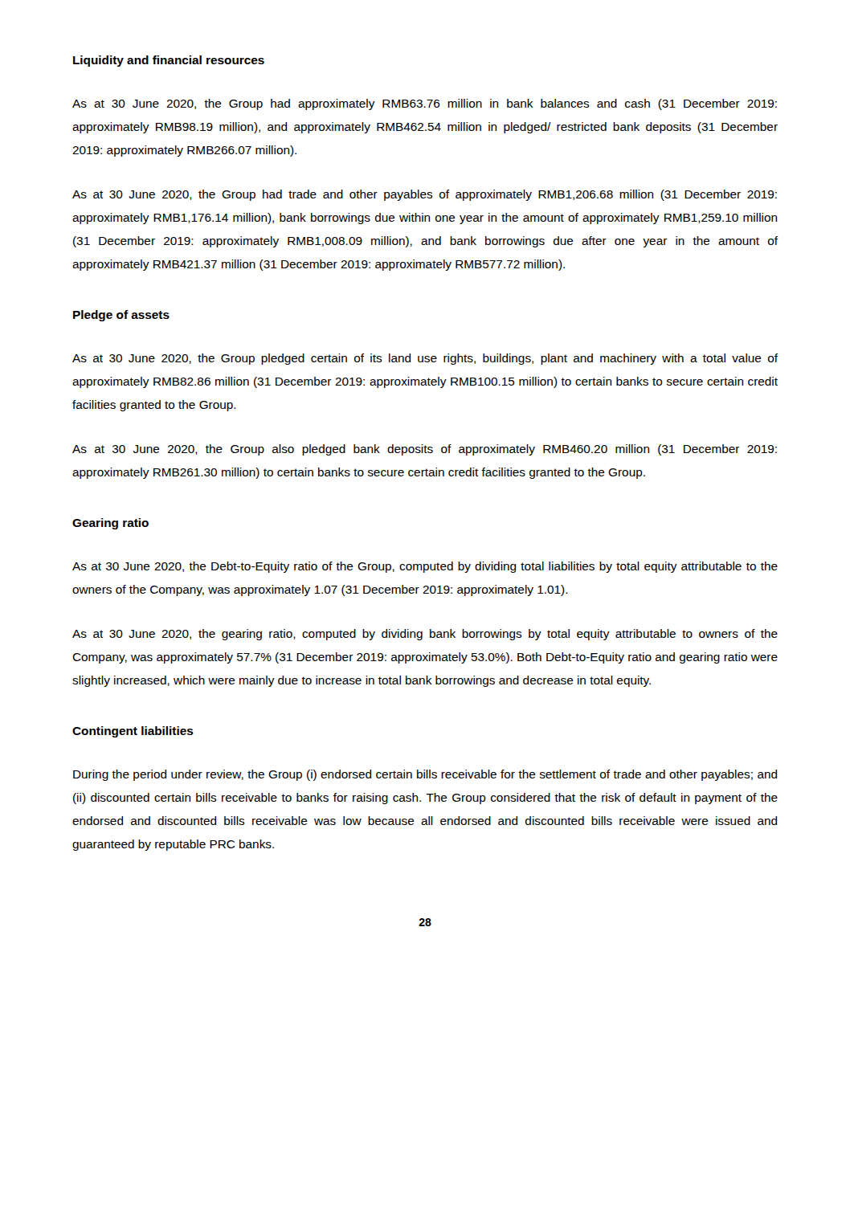Liquidity and financial resources
As at 30 June 2020, the Group had approximately RMB63.76 million in bank balances and cash (31 December 2019: approximately RMB98.19 million), and approximately RMB462.54 million in pledged/ restricted bank deposits (31 December 2019: approximately RMB266.07 million).
As at 30 June 2020, the Group had trade and other payables of approximately RMB1,206.68 million (31 December 2019: approximately RMB1,176.14 million), bank borrowings due within one year in the amount of approximately RMB1,259.10 million (31 December 2019: approximately RMB1,008.09 million), and bank borrowings due after one year in the amount of approximately RMB421.37 million (31 December 2019: approximately RMB577.72 million).
Pledge of assets
As at 30 June 2020, the Group pledged certain of its land use rights, buildings, plant and machinery with a total value of approximately RMB82.86 million (31 December 2019: approximately RMB100.15 million) to certain banks to secure certain credit facilities granted to the Group.
As at 30 June 2020, the Group also pledged bank deposits of approximately RMB460.20 million (31 December 2019: approximately RMB261.30 million) to certain banks to secure certain credit facilities granted to the Group.
Gearing ratio
As at 30 June 2020, the Debt-to-Equity ratio of the Group, computed by dividing total liabilities by total equity attributable to the owners of the Company, was approximately 1.07 (31 December 2019: approximately 1.01).
As at 30 June 2020, the gearing ratio, computed by dividing bank borrowings by total equity attributable to owners of the Company, was approximately 57.7% (31 December 2019: approximately 53.0%). Both Debt-to-Equity ratio and gearing ratio were slightly increased, which were mainly due to increase in total bank borrowings and decrease in total equity.
Contingent liabilities
During the period under review, the Group (i) endorsed certain bills receivable for the settlement of trade and other payables; and (ii) discounted certain bills receivable to banks for raising cash. The Group considered that the risk of default in payment of the endorsed and discounted bills receivable was low because all endorsed and discounted bills receivable were issued and guaranteed by reputable PRC banks.
28